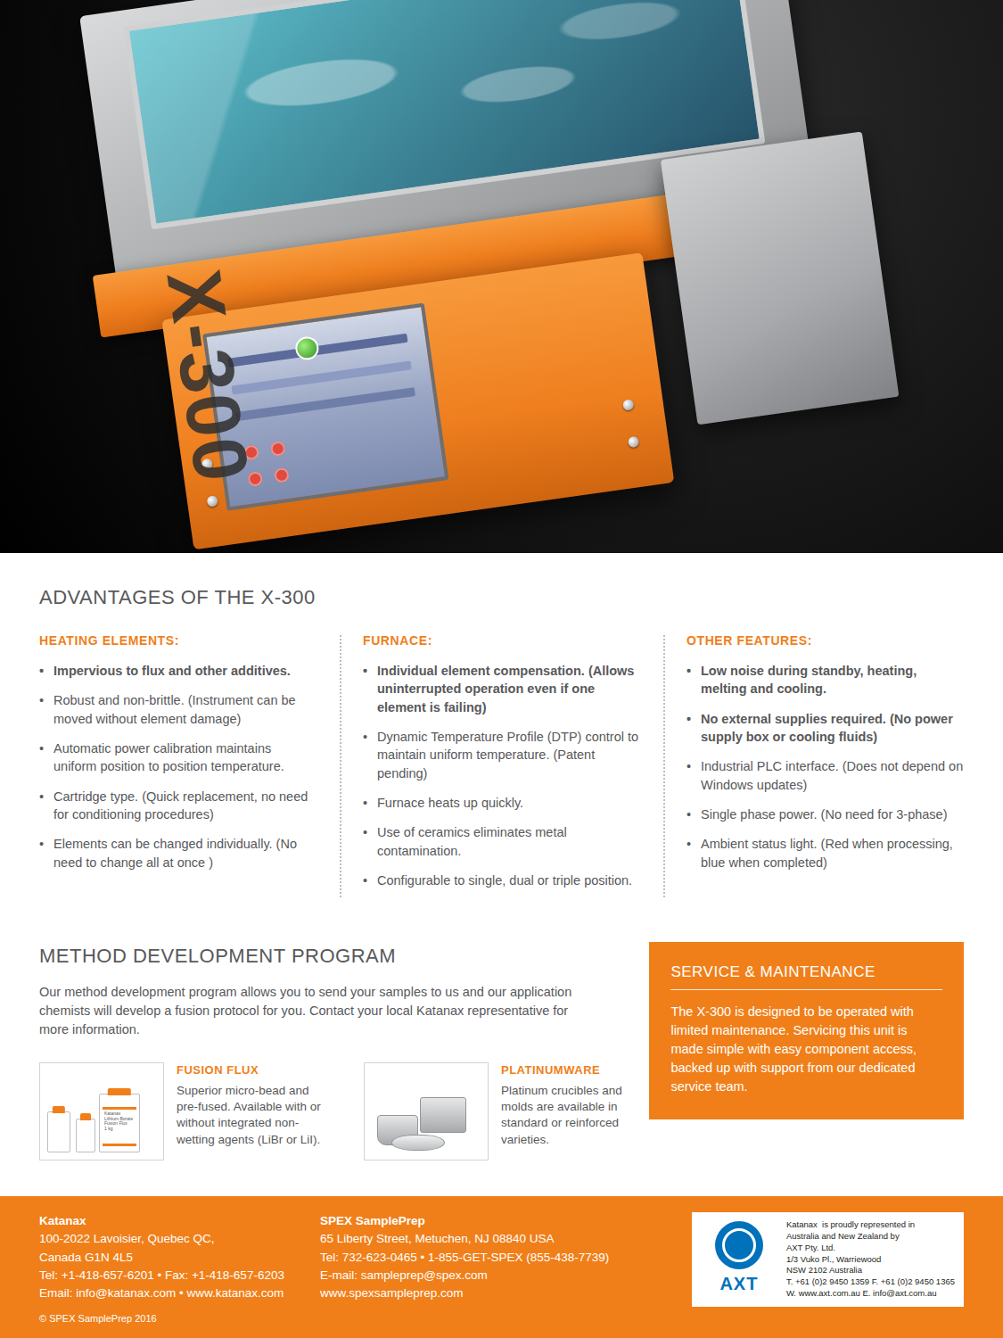X-300
Advantages of the X-300
Heating Elements:
Impervious to flux and other additives.
Robust and non-brittle. (Instrument can be moved without element damage)
Automatic power calibration maintains uniform position to position temperature.
Cartridge type. (Quick replacement, no need for conditioning procedures)
Elements can be changed individually. (No need to change all at once )
Furnace:
Individual element compensation. (Allows uninterrupted operation even if one element is failing)
Dynamic Temperature Profile (DTP) control to maintain uniform temperature. (Patent pending)
Furnace heats up quickly.
Use of ceramics eliminates metal contamination.
Configurable to single, dual or triple position.
Other Features:
Low noise during standby, heating, melting and cooling.
No external supplies required. (No power supply box or cooling fluids)
Industrial PLC interface. (Does not depend on Windows updates)
Single phase power. (No need for 3-phase)
Ambient status light. (Red when processing, blue when completed)
Method Development Program
Our method development program allows you to send your samples to us and our application chemists will develop a fusion protocol for you. Contact your local Katanax representative for more information.
Katanax
Lithium Borate
Fusion Flux
1 kg
Fusion Flux
Superior micro-bead and pre-fused. Available with or without integrated non-wetting agents (LiBr or LiI).
Platinumware
Platinum crucibles and molds are available in standard or reinforced varieties.
Service & Maintenance
The X-300 is designed to be operated with limited maintenance. Servicing this unit is made simple with easy component access, backed up with support from our dedicated service team.
Katanax
100-2022 Lavoisier, Quebec QC,
Canada G1N 4L5
Tel: +1-418-657-6201 • Fax: +1-418-657-6203
Email: info@katanax.com • www.katanax.com
© SPEX SamplePrep 2016
SPEX SamplePrep
65 Liberty Street, Metuchen, NJ 08840 USA
Tel: 732-623-0465 • 1-855-GET-SPEX (855-438-7739)
E-mail: sampleprep@spex.com
www.spexsampleprep.com
AXT
Katanax is proudly represented in
Australia and New Zealand by
AXT Pty. Ltd.
1/3 Vuko Pl., Warriewood
NSW 2102 Australia
T. +61 (0)2 9450 1359 F. +61 (0)2 9450 1365
W. www.axt.com.au E. info@axt.com.au